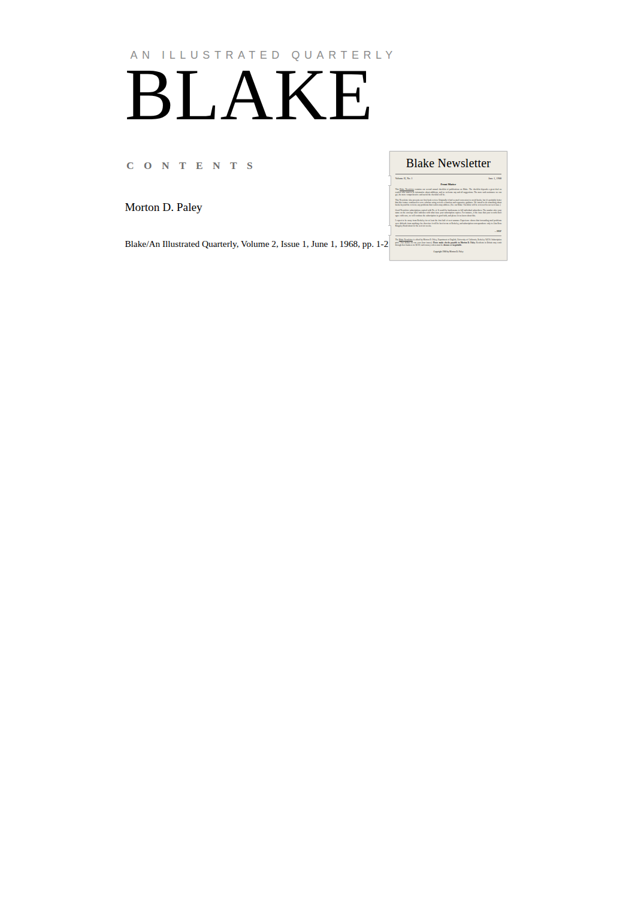An Illustrated Quarterly
BLAKE
Contents
Morton D. Paley
Blake/An Illustrated Quarterly, Volume 2, Issue 1, June 1, 1968, pp. 1-2
Blake Newsletter
Volume II, No. 1 June 1, 1968
Front Matter
This Blake Newsletter contains our second annual checklist of publications on Blake. The checklist depends a great deal on readers who want to be informative about additions, and we welcome any and all suggestions. The more such assistance we can get, the more comprehensive and useful the checklist will be.
This Newsletter also presents our first book review. Originally it had seemed convenient to avoid books, but it's probably better that this feature continued to serve scholars using reviews a function and responsive guidance. We intend to do something about books beyond the reviews; any problems that readers may address. (See our Blake Checklist; will be reviewed in our next issue.)
Good Newsletter subscriptions expired with No. 4. It would be burdensome to bill individual subscribers. The number after your name on the envelope label indicates with what issue your subscription expires. For instance, if the issue that your records don't agree with ours, we will continue the subscription in good faith, and please let us know about this.
I expect to be away from Berkeley for at least the first half of next summer. Experience shows that forwarding mail problems were difficult; from anything else; therefore it will be best for me at Berkeley, and subscription correspondence only to Alan Ross Kingsley Road about for the next six weeks.
—MDP
The Blake Newsletter is edited by Morton D. Paley, Department of English, University of California, Berkeley 94720. Subscription price: Two dollars for one year (four issues). Please make checks payable to Morton D. Paley. Residents in Britain may remit through their bankers for $2.00; such money orders must be drawn and negotiable.
Copyright 1968 by Morton D. Paley